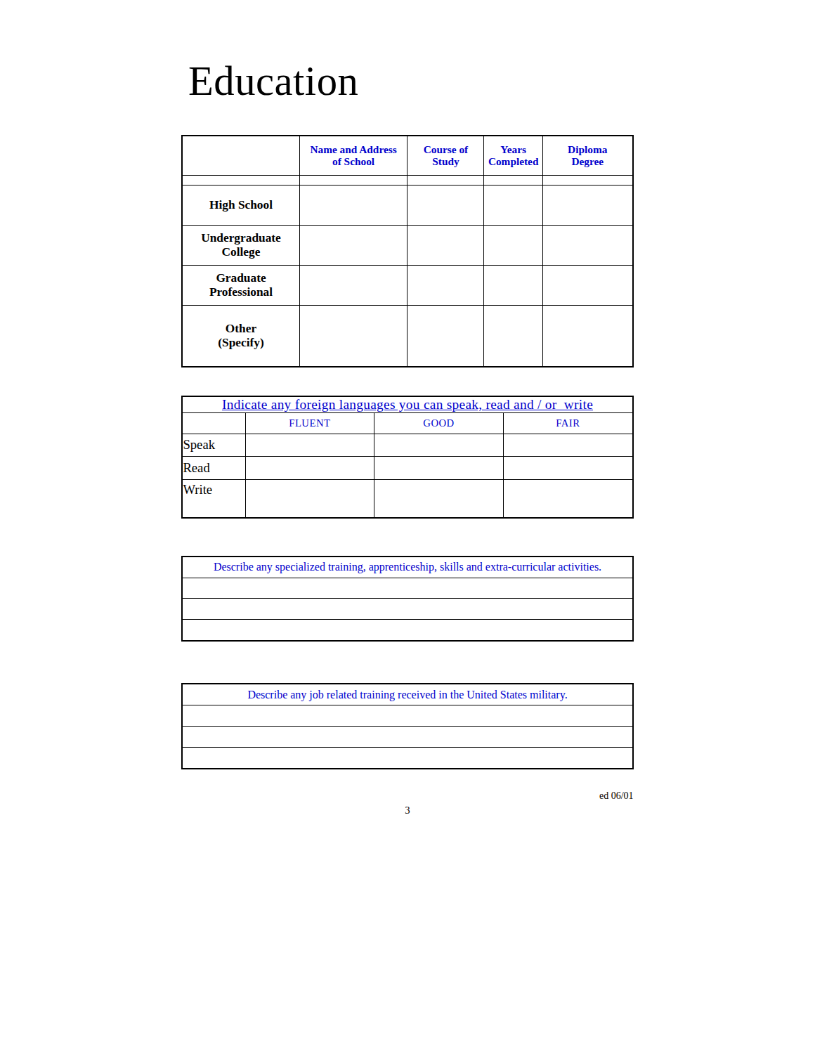Education
| | Name and Address of School | Course of Study | Years Completed | Diploma Degree |
| --- | --- | --- | --- | --- |
| High School | | | | |
| Undergraduate College | | | | |
| Graduate Professional | | | | |
| Other (Specify) | | | | |
| Indicate any foreign languages you can speak, read and / or write |
| | FLUENT | GOOD | FAIR |
| Speak | | | |
| Read | | | |
| Write | | | |
| Describe any specialized training, apprenticeship, skills and extra-curricular activities. |
| Describe any job related training received in the United States military. |
3 ed 06/01